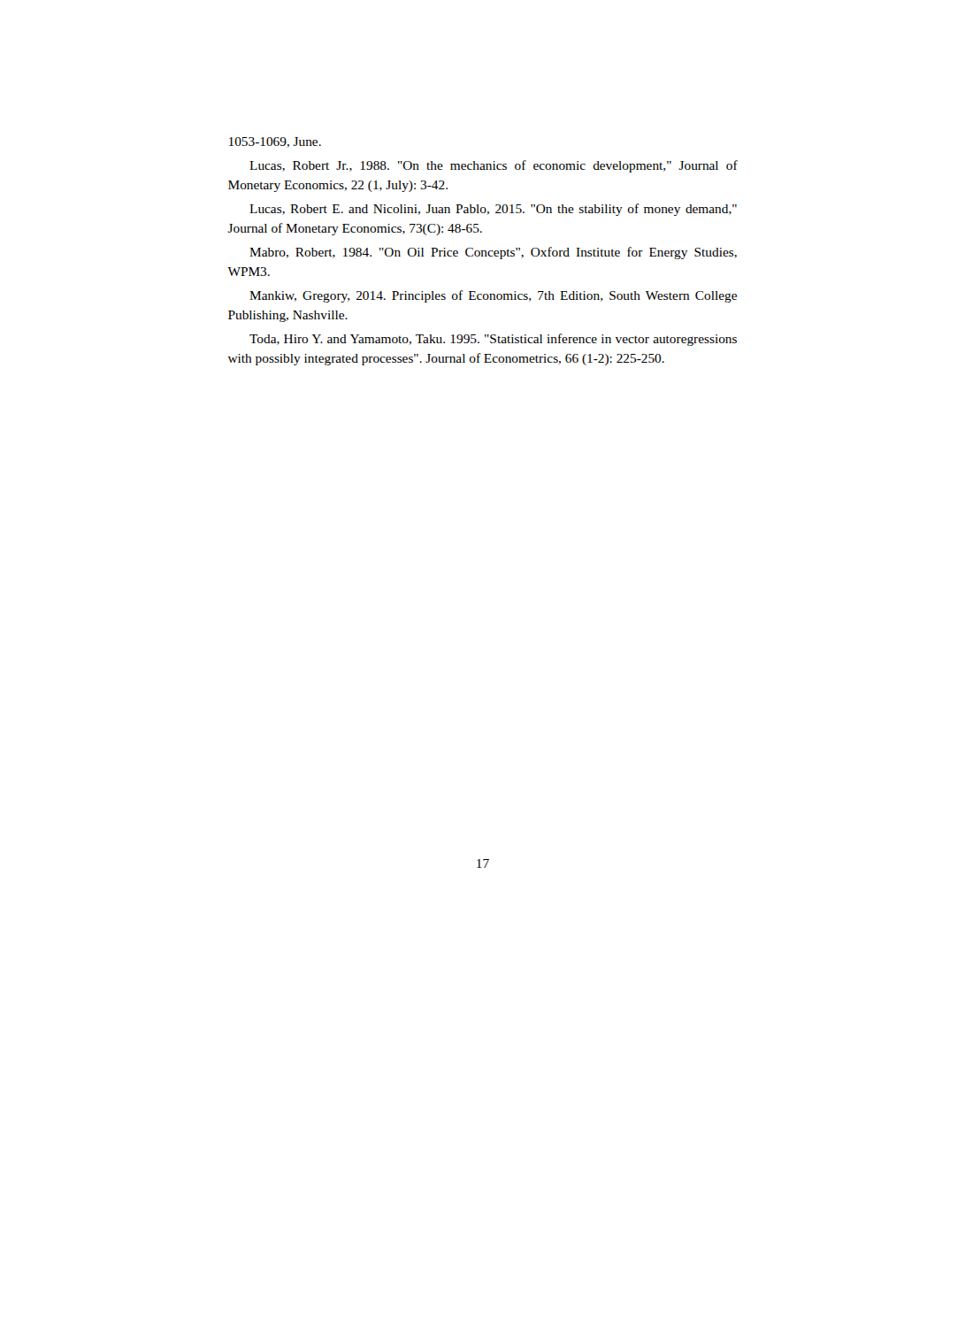1053-1069, June.
Lucas, Robert Jr., 1988. "On the mechanics of economic development," Journal of Monetary Economics, 22 (1, July): 3-42.
Lucas, Robert E. and Nicolini, Juan Pablo, 2015. "On the stability of money demand," Journal of Monetary Economics, 73(C): 48-65.
Mabro, Robert, 1984. "On Oil Price Concepts", Oxford Institute for Energy Studies, WPM3.
Mankiw, Gregory, 2014. Principles of Economics, 7th Edition, South Western College Publishing, Nashville.
Toda, Hiro Y. and Yamamoto, Taku. 1995. "Statistical inference in vector autoregressions with possibly integrated processes". Journal of Econometrics, 66 (1-2): 225-250.
17